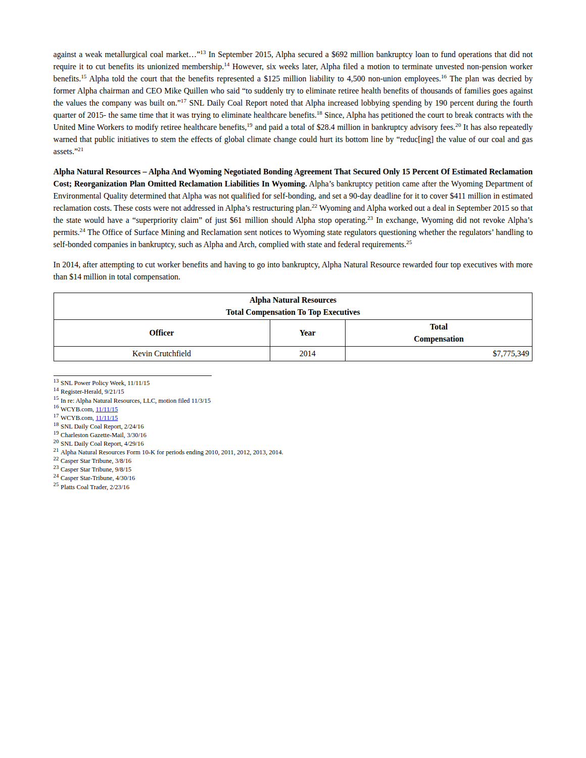against a weak metallurgical coal market…”13 In September 2015, Alpha secured a $692 million bankruptcy loan to fund operations that did not require it to cut benefits its unionized membership.14 However, six weeks later, Alpha filed a motion to terminate unvested non-pension worker benefits.15 Alpha told the court that the benefits represented a $125 million liability to 4,500 non-union employees.16 The plan was decried by former Alpha chairman and CEO Mike Quillen who said “to suddenly try to eliminate retiree health benefits of thousands of families goes against the values the company was built on.”17 SNL Daily Coal Report noted that Alpha increased lobbying spending by 190 percent during the fourth quarter of 2015- the same time that it was trying to eliminate healthcare benefits.18 Since, Alpha has petitioned the court to break contracts with the United Mine Workers to modify retiree healthcare benefits,19 and paid a total of $28.4 million in bankruptcy advisory fees.20 It has also repeatedly warned that public initiatives to stem the effects of global climate change could hurt its bottom line by “reduc[ing] the value of our coal and gas assets.”21
Alpha Natural Resources – Alpha And Wyoming Negotiated Bonding Agreement That Secured Only 15 Percent Of Estimated Reclamation Cost; Reorganization Plan Omitted Reclamation Liabilities In Wyoming. Alpha’s bankruptcy petition came after the Wyoming Department of Environmental Quality determined that Alpha was not qualified for self-bonding, and set a 90-day deadline for it to cover $411 million in estimated reclamation costs. These costs were not addressed in Alpha’s restructuring plan.22 Wyoming and Alpha worked out a deal in September 2015 so that the state would have a “superpriority claim” of just $61 million should Alpha stop operating.23 In exchange, Wyoming did not revoke Alpha’s permits.24 The Office of Surface Mining and Reclamation sent notices to Wyoming state regulators questioning whether the regulators’ handling to self-bonded companies in bankruptcy, such as Alpha and Arch, complied with state and federal requirements.25
In 2014, after attempting to cut worker benefits and having to go into bankruptcy, Alpha Natural Resource rewarded four top executives with more than $14 million in total compensation.
| Alpha Natural Resources Total Compensation To Top Executives |
| --- |
| Officer | Year | Total Compensation |
| Kevin Crutchfield | 2014 | $7,775,349 |
13SNL Power Policy Week, 11/11/15
14Register-Herald, 9/21/15
15In re: Alpha Natural Resources, LLC, motion filed 11/3/15
16WCYB.com, 11/11/15
17WCYB.com, 11/11/15
18SNL Daily Coal Report, 2/24/16
19Charleston Gazette-Mail, 3/30/16
20SNL Daily Coal Report, 4/29/16
21Alpha Natural Resources Form 10-K for periods ending 2010, 2011, 2012, 2013, 2014.
22Casper Star Tribune, 3/8/16
23Casper Star Tribune, 9/8/15
24Casper Star-Tribune, 4/30/16
25Platts Coal Trader, 2/23/16